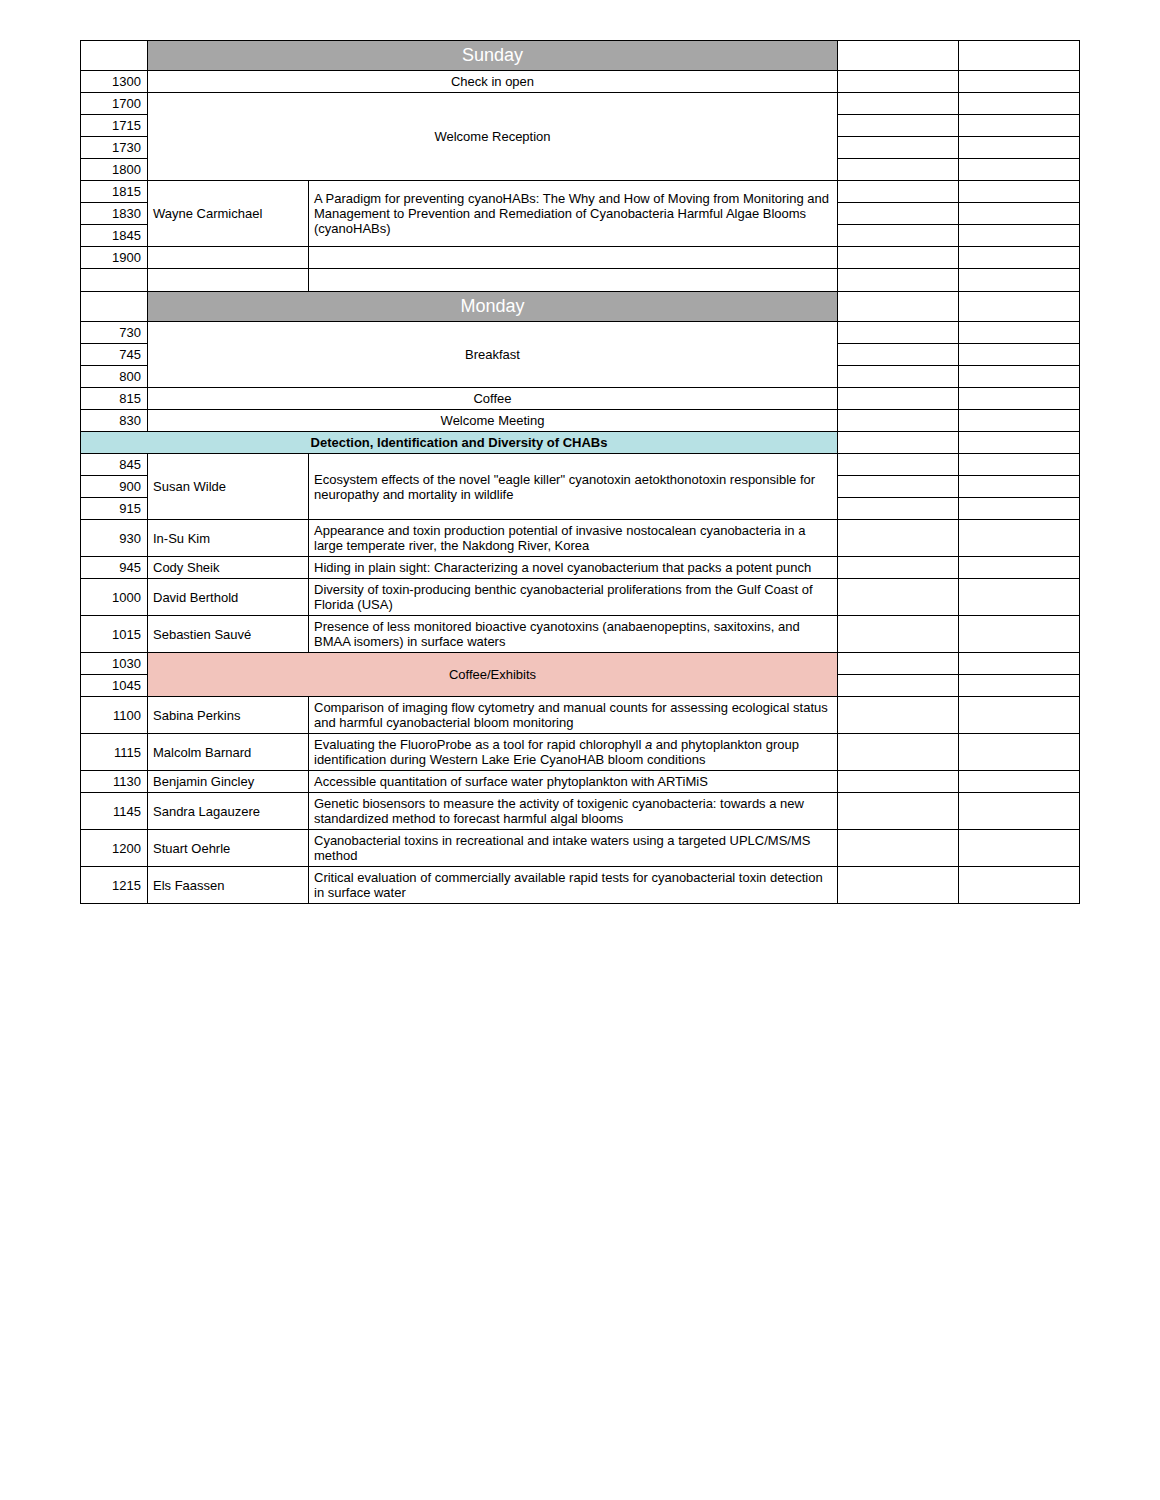| | Sunday | | |
| 1300 | Check in open | | |
| 1700 | Welcome Reception | | |
| 1715 | | |
| 1730 | | |
| 1800 | | |
| 1815 | Wayne Carmichael | A Paradigm for preventing cyanoHABs: The Why and How of Moving from Monitoring and Management to Prevention and Remediation of Cyanobacteria Harmful Algae Blooms (cyanoHABs) | | |
| 1830 | | |
| 1845 | | |
| 1900 | | | | |
| | Monday | | |
| 730 | Breakfast | | |
| 745 | | |
| 800 | | |
| 815 | Coffee | | |
| 830 | Welcome Meeting | | |
| Detection, Identification and Diversity of CHABs | | |
| 845 | Susan Wilde | Ecosystem effects of the novel "eagle killer" cyanotoxin aetokthonotoxin responsible for neuropathy and mortality in wildlife | | |
| 900 | | |
| 915 | | |
| 930 | In-Su Kim | Appearance and toxin production potential of invasive nostocalean cyanobacteria in a large temperate river, the Nakdong River, Korea | | |
| 945 | Cody Sheik | Hiding in plain sight: Characterizing a novel cyanobacterium that packs a potent punch | | |
| 1000 | David Berthold | Diversity of toxin-producing benthic cyanobacterial proliferations from the Gulf Coast of Florida (USA) | | |
| 1015 | Sebastien Sauvé | Presence of less monitored bioactive cyanotoxins (anabaenopeptins, saxitoxins, and BMAA isomers) in surface waters | | |
| 1030 | Coffee/Exhibits | | |
| 1045 | | |
| 1100 | Sabina Perkins | Comparison of imaging flow cytometry and manual counts for assessing ecological status and harmful cyanobacterial bloom monitoring | | |
| 1115 | Malcolm Barnard | Evaluating the FluoroProbe as a tool for rapid chlorophyll a and phytoplankton group identification during Western Lake Erie CyanoHAB bloom conditions | | |
| 1130 | Benjamin Gincley | Accessible quantitation of surface water phytoplankton with ARTiMiS | | |
| 1145 | Sandra Lagauzere | Genetic biosensors to measure the activity of toxigenic cyanobacteria: towards a new standardized method to forecast harmful algal blooms | | |
| 1200 | Stuart Oehrle | Cyanobacterial toxins in recreational and intake waters using a targeted UPLC/MS/MS method | | |
| 1215 | Els Faassen | Critical evaluation of commercially available rapid tests for cyanobacterial toxin detection in surface water | | |